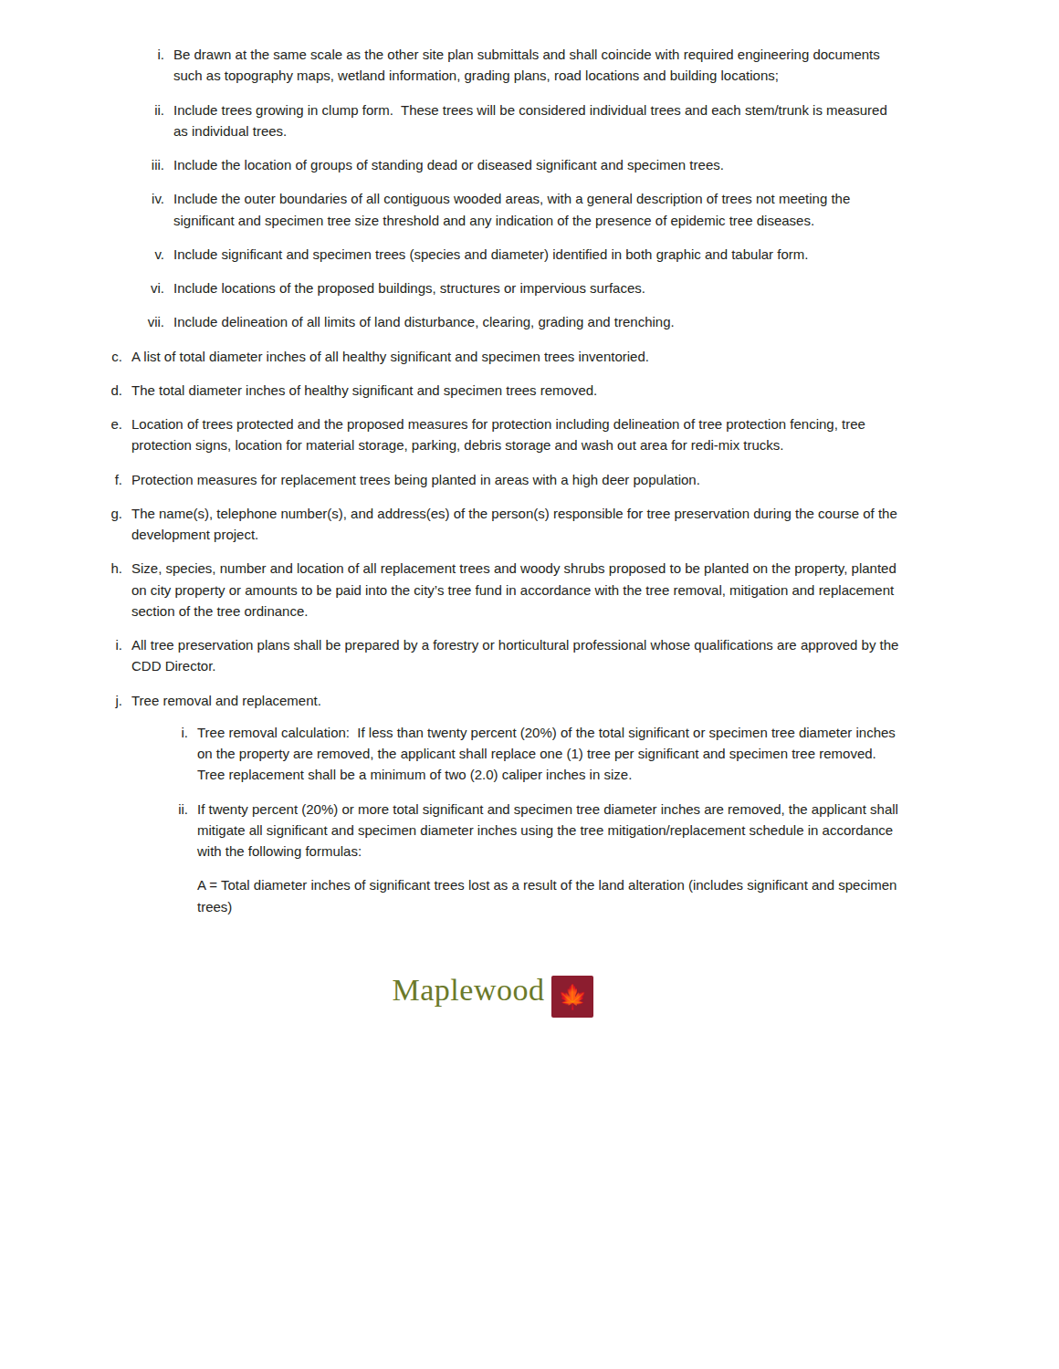i. Be drawn at the same scale as the other site plan submittals and shall coincide with required engineering documents such as topography maps, wetland information, grading plans, road locations and building locations;
ii. Include trees growing in clump form. These trees will be considered individual trees and each stem/trunk is measured as individual trees.
iii. Include the location of groups of standing dead or diseased significant and specimen trees.
iv. Include the outer boundaries of all contiguous wooded areas, with a general description of trees not meeting the significant and specimen tree size threshold and any indication of the presence of epidemic tree diseases.
v. Include significant and specimen trees (species and diameter) identified in both graphic and tabular form.
vi. Include locations of the proposed buildings, structures or impervious surfaces.
vii. Include delineation of all limits of land disturbance, clearing, grading and trenching.
c. A list of total diameter inches of all healthy significant and specimen trees inventoried.
d. The total diameter inches of healthy significant and specimen trees removed.
e. Location of trees protected and the proposed measures for protection including delineation of tree protection fencing, tree protection signs, location for material storage, parking, debris storage and wash out area for redi-mix trucks.
f. Protection measures for replacement trees being planted in areas with a high deer population.
g. The name(s), telephone number(s), and address(es) of the person(s) responsible for tree preservation during the course of the development project.
h. Size, species, number and location of all replacement trees and woody shrubs proposed to be planted on the property, planted on city property or amounts to be paid into the city’s tree fund in accordance with the tree removal, mitigation and replacement section of the tree ordinance.
i. All tree preservation plans shall be prepared by a forestry or horticultural professional whose qualifications are approved by the CDD Director.
j. Tree removal and replacement.
i. Tree removal calculation: If less than twenty percent (20%) of the total significant or specimen tree diameter inches on the property are removed, the applicant shall replace one (1) tree per significant and specimen tree removed. Tree replacement shall be a minimum of two (2.0) caliper inches in size.
ii. If twenty percent (20%) or more total significant and specimen tree diameter inches are removed, the applicant shall mitigate all significant and specimen diameter inches using the tree mitigation/replacement schedule in accordance with the following formulas:
A = Total diameter inches of significant trees lost as a result of the land alteration (includes significant and specimen trees)
Maple wood